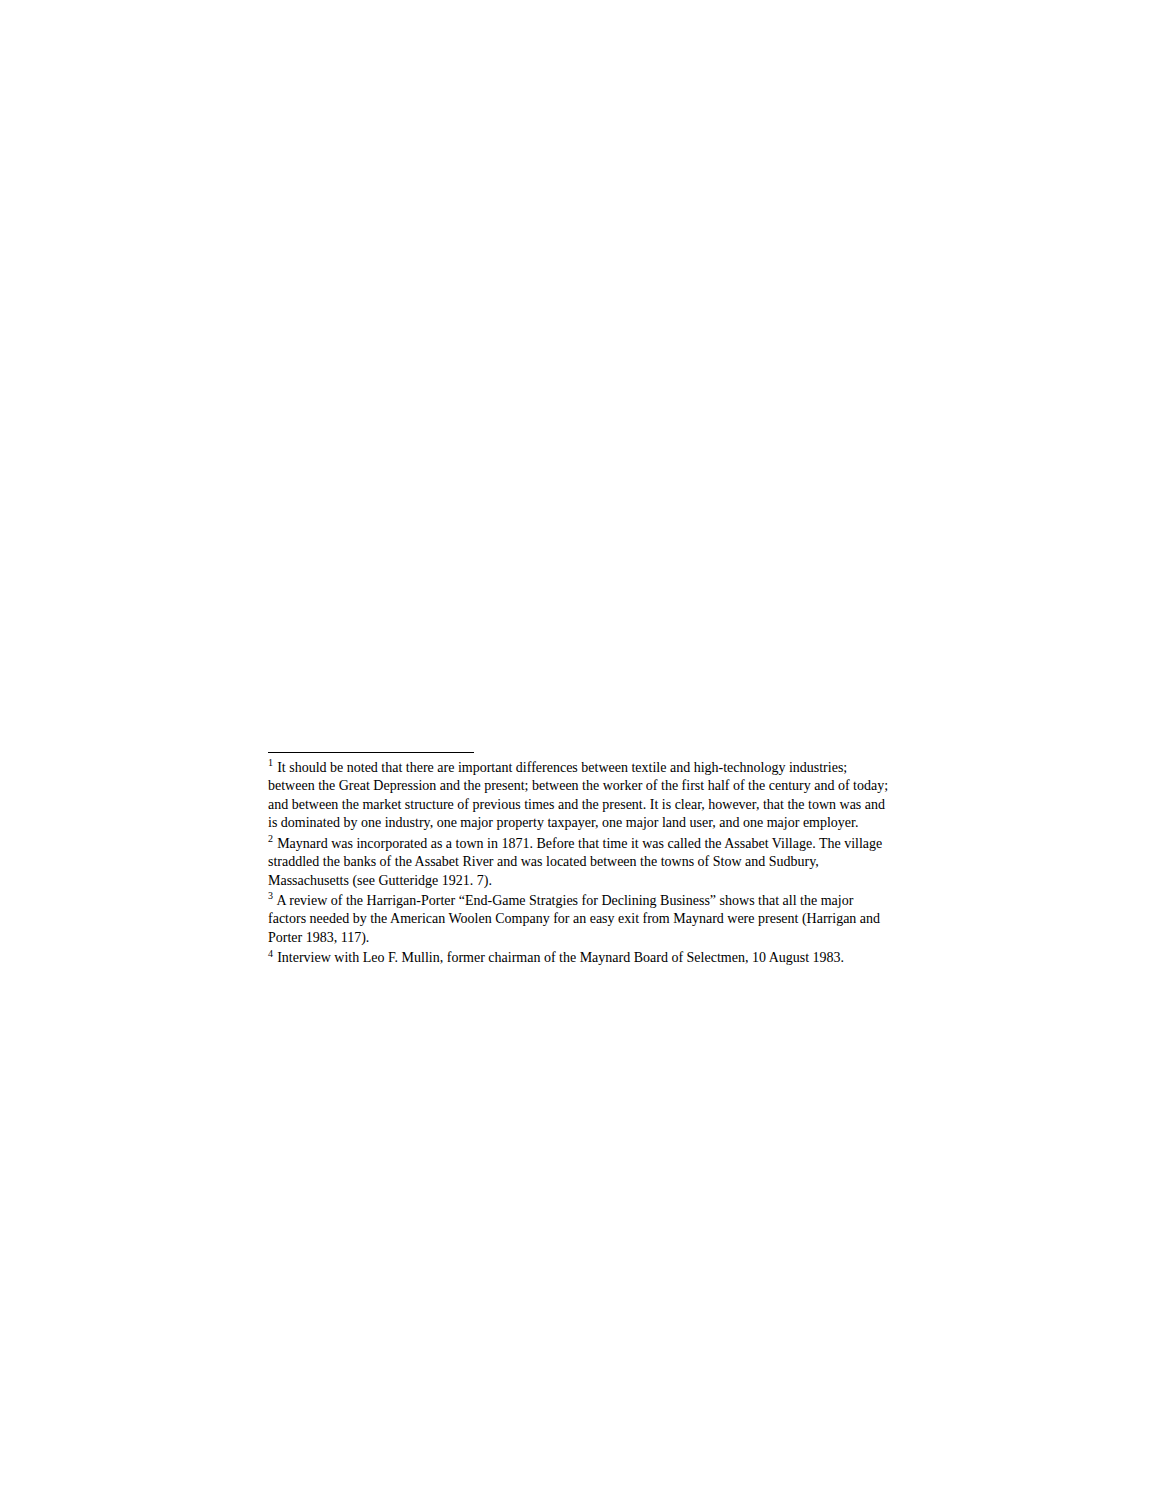1 It should be noted that there are important differences between textile and high-technology industries; between the Great Depression and the present; between the worker of the first half of the century and of today; and between the market structure of previous times and the present. It is clear, however, that the town was and is dominated by one industry, one major property taxpayer, one major land user, and one major employer.
2 Maynard was incorporated as a town in 1871. Before that time it was called the Assabet Village. The village straddled the banks of the Assabet River and was located between the towns of Stow and Sudbury, Massachusetts (see Gutteridge 1921. 7).
3 A review of the Harrigan-Porter “End-Game Stratgies for Declining Business” shows that all the major factors needed by the American Woolen Company for an easy exit from Maynard were present (Harrigan and Porter 1983, 117).
4 Interview with Leo F. Mullin, former chairman of the Maynard Board of Selectmen, 10 August 1983.